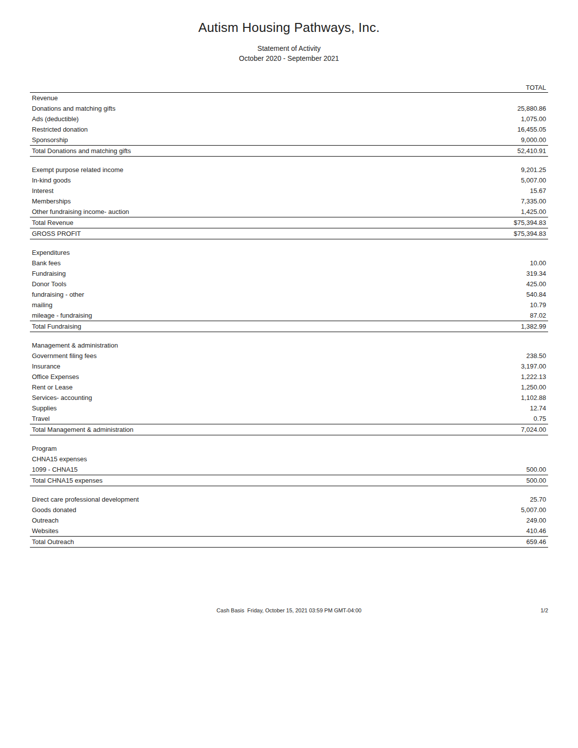Autism Housing Pathways, Inc.
Statement of Activity
October 2020 - September 2021
| | TOTAL |
| --- | --- |
| Revenue | |
| Donations and matching gifts | 25,880.86 |
| Ads (deductible) | 1,075.00 |
| Restricted donation | 16,455.05 |
| Sponsorship | 9,000.00 |
| Total Donations and matching gifts | 52,410.91 |
| Exempt purpose related income | 9,201.25 |
| In-kind goods | 5,007.00 |
| Interest | 15.67 |
| Memberships | 7,335.00 |
| Other fundraising income- auction | 1,425.00 |
| Total Revenue | $75,394.83 |
| GROSS PROFIT | $75,394.83 |
| Expenditures | |
| Bank fees | 10.00 |
| Fundraising | 319.34 |
| Donor Tools | 425.00 |
| fundraising - other | 540.84 |
| mailing | 10.79 |
| mileage - fundraising | 87.02 |
| Total Fundraising | 1,382.99 |
| Management & administration | |
| Government filing fees | 238.50 |
| Insurance | 3,197.00 |
| Office Expenses | 1,222.13 |
| Rent or Lease | 1,250.00 |
| Services- accounting | 1,102.88 |
| Supplies | 12.74 |
| Travel | 0.75 |
| Total Management & administration | 7,024.00 |
| Program | |
| CHNA15 expenses | |
| 1099 - CHNA15 | 500.00 |
| Total CHNA15 expenses | 500.00 |
| Direct care professional development | 25.70 |
| Goods donated | 5,007.00 |
| Outreach | 249.00 |
| Websites | 410.46 |
| Total Outreach | 659.46 |
Cash Basis Friday, October 15, 2021 03:59 PM GMT-04:00
1/2